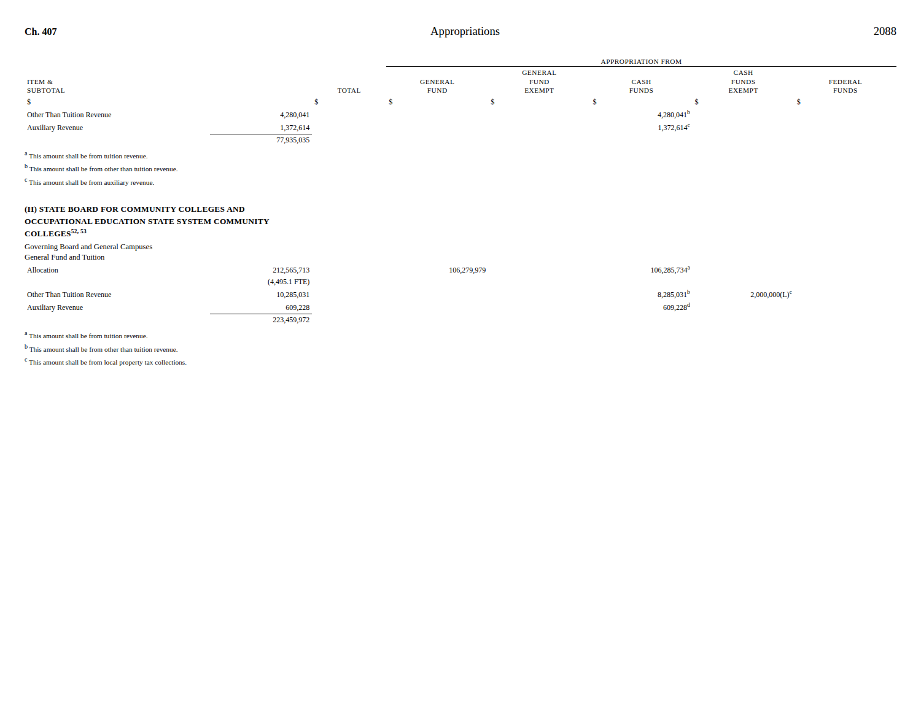Ch. 407 Appropriations 2088
| | | | APPROPRIATION FROM |
| ITEM & SUBTOTAL | | TOTAL | GENERAL FUND | GENERAL FUND EXEMPT | CASH FUNDS | CASH FUNDS EXEMPT | FEDERAL FUNDS |
| $ | | $ | $ | $ | $ | $ | $ |
| Other Than Tuition Revenue | 4,280,041 | | | | 4,280,041 b | | |
| Auxiliary Revenue | 1,372,614 | | | | 1,372,614 c | | |
| | 77,935,035 | | | | | | |
a This amount shall be from tuition revenue.
b This amount shall be from other than tuition revenue.
c This amount shall be from auxiliary revenue.
(H) STATE BOARD FOR COMMUNITY COLLEGES AND
OCCUPATIONAL EDUCATION STATE SYSTEM COMMUNITY
COLLEGES52, 53
Governing Board and General Campuses
General Fund and Tuition
| Allocation | 212,565,713 | | 106,279,979 | | 106,285,734 a | | |
| | (4,495.1 FTE) | | | | | | |
| Other Than Tuition Revenue | 10,285,031 | | | | 8,285,031 b | 2,000,000(L) c | |
| Auxiliary Revenue | 609,228 | | | | 609,228 d | | |
| | 223,459,972 | | | | | | |
a This amount shall be from tuition revenue.
b This amount shall be from other than tuition revenue.
c This amount shall be from local property tax collections.